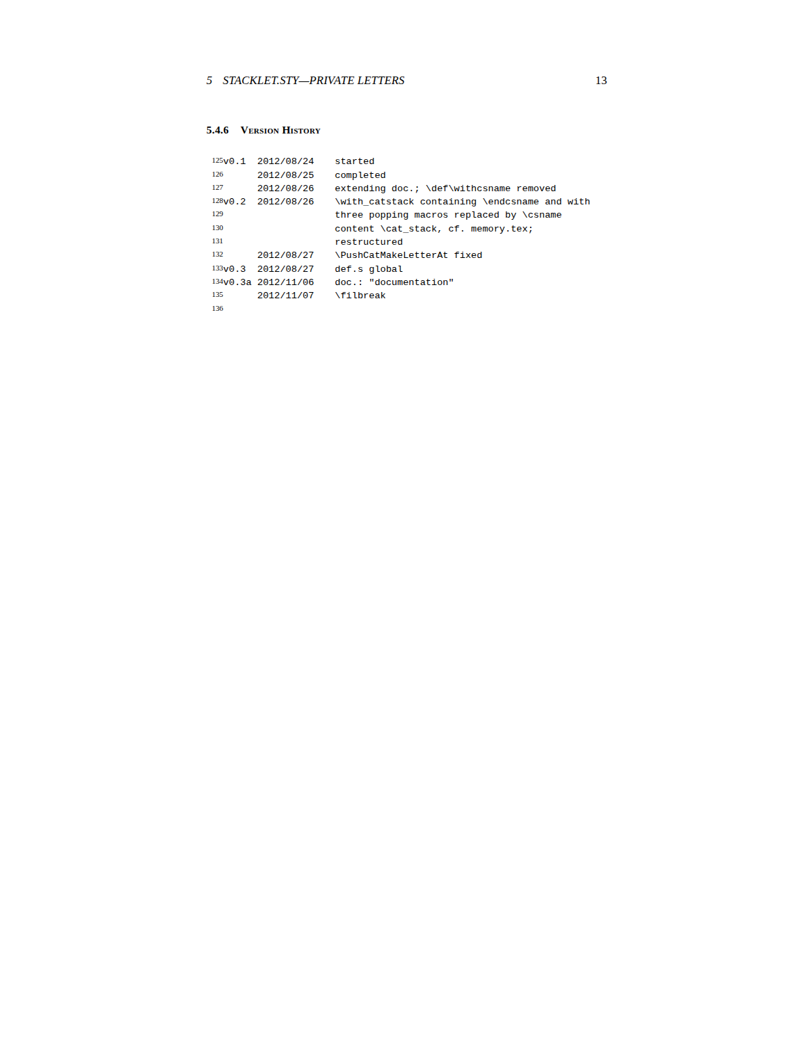5 STACKLET.STY—PRIVATE LETTERS 13
5.4.6 Version History
| 125 | v0.1 | 2012/08/24 | started |
| 126 | | 2012/08/25 | completed |
| 127 | | 2012/08/26 | extending doc.; \def\withcsname removed |
| 128 | v0.2 | 2012/08/26 | \with_catstack containing \endcsname and with |
| 129 | | | three popping macros replaced by \csname |
| 130 | | | content \cat_stack, cf. memory.tex; |
| 131 | | | restructured |
| 132 | | 2012/08/27 | \PushCatMakeLetterAt fixed |
| 133 | v0.3 | 2012/08/27 | def.s global |
| 134 | v0.3a | 2012/11/06 | doc.: "documentation" |
| 135 | | 2012/11/07 | \filbreak |
| 136 | | | |